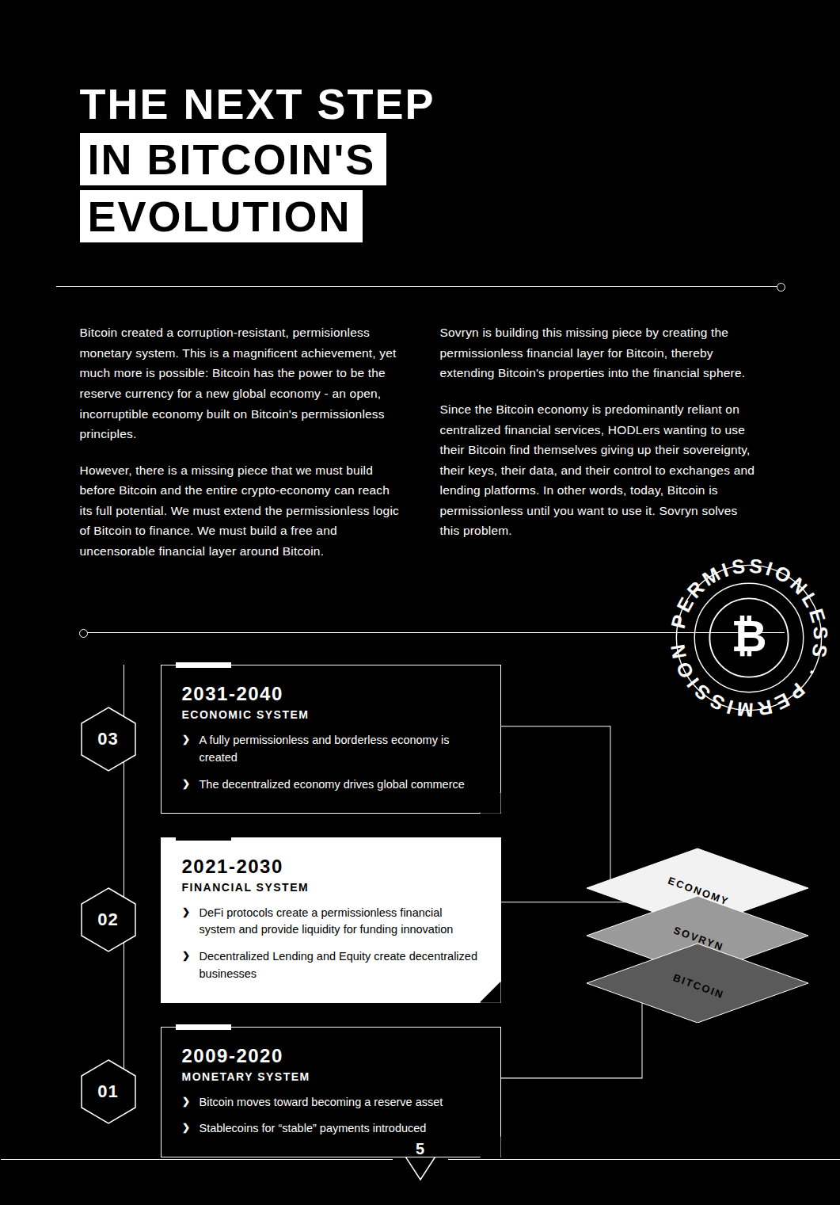The Next Step In Bitcoin's
Evolution
Bitcoin created a corruption-resistant, permisionless monetary system. This is a magnificent achievement, yet much more is possible: Bitcoin has the power to be the reserve currency for a new global economy - an open, incorruptible economy built on Bitcoin's permissionless principles.
However, there is a missing piece that we must build before Bitcoin and the entire crypto-economy can reach its full potential. We must extend the permissionless logic of Bitcoin to finance. We must build a free and uncensorable financial layer around Bitcoin.
Sovryn is building this missing piece by creating the permissionless financial layer for Bitcoin, thereby extending Bitcoin's properties into the financial sphere.
Since the Bitcoin economy is predominantly reliant on centralized financial services, HODLers wanting to use their Bitcoin find themselves giving up their sovereignty, their keys, their data, and their control to exchanges and lending platforms. In other words, today, Bitcoin is permissionless until you want to use it. Sovryn solves this problem.
PERMISSIONLESS · PERMISSIONLESS · ₿
03
2031-2040
Economic System
A fully permissionless and borderless economy is created
The decentralized economy drives global commerce
02
2021-2030
Financial System
DeFi protocols create a permissionless financial system and provide liquidity for funding innovation
Decentralized Lending and Equity create decentralized businesses
01
2009-2020
Monetary System
Bitcoin moves toward becoming a reserve asset
Stablecoins for “stable” payments introduced
ECONOMY SOVRYN BITCOIN
5